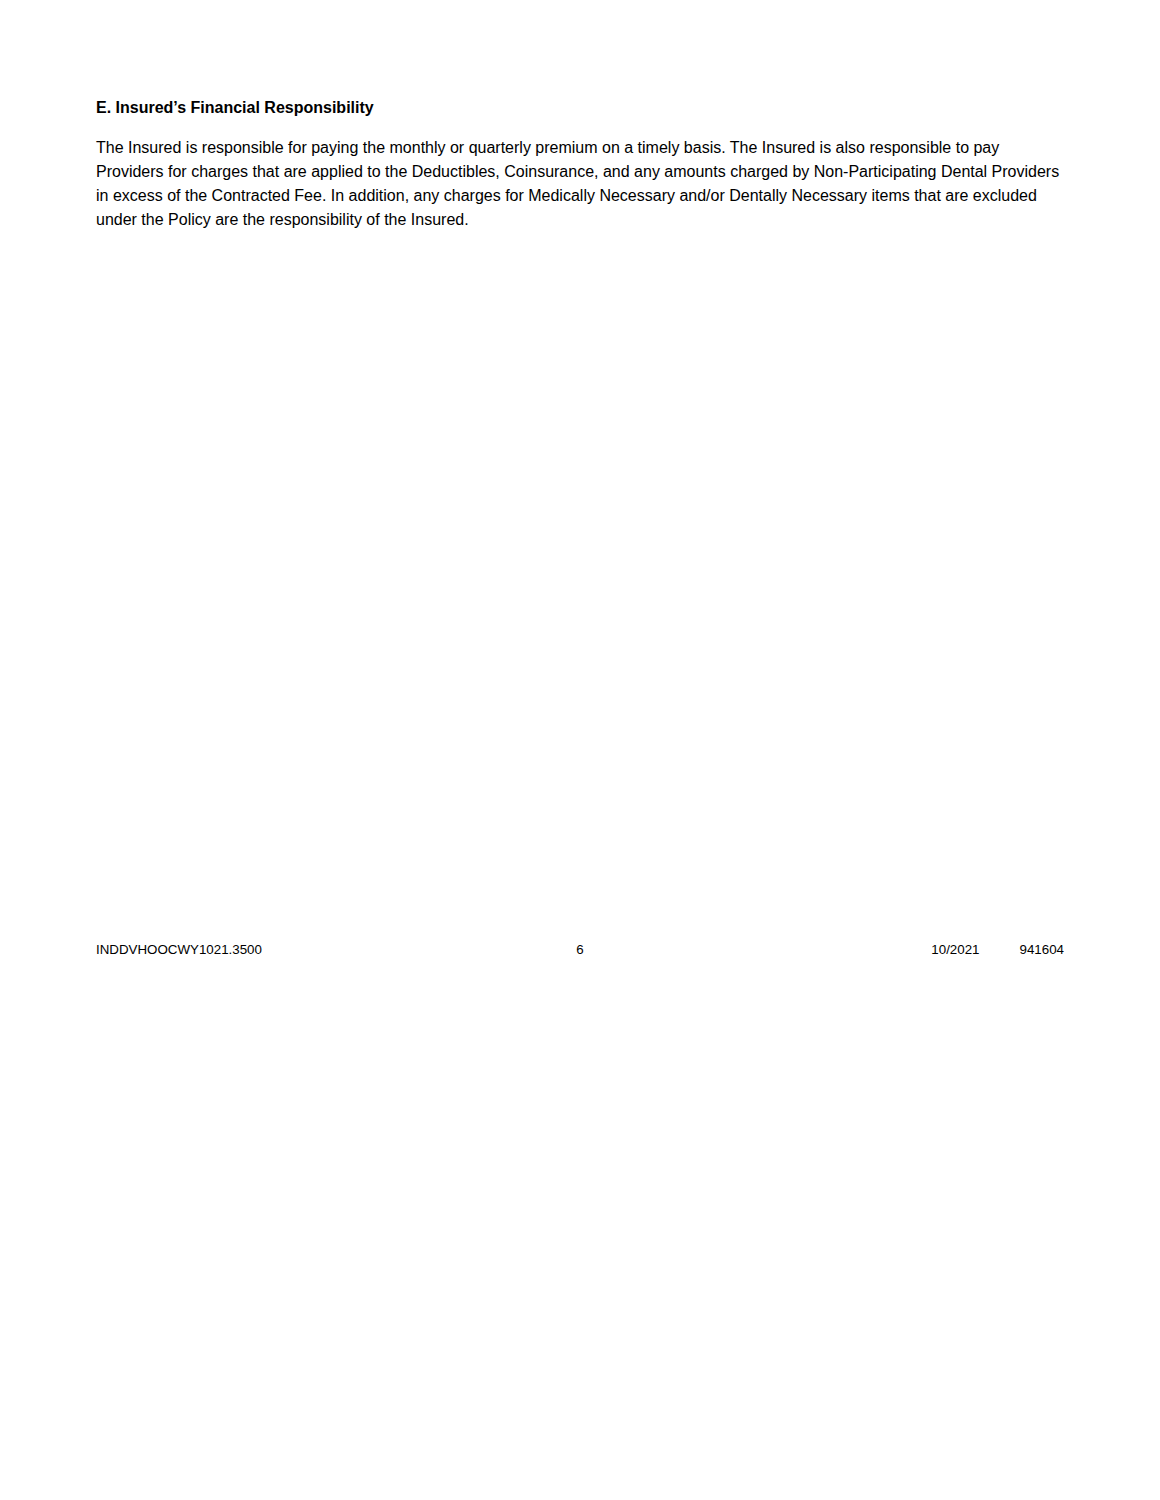E. Insured’s Financial Responsibility
The Insured is responsible for paying the monthly or quarterly premium on a timely basis. The Insured is also responsible to pay Providers for charges that are applied to the Deductibles, Coinsurance, and any amounts charged by Non-Participating Dental Providers in excess of the Contracted Fee. In addition, any charges for Medically Necessary and/or Dentally Necessary items that are excluded under the Policy are the responsibility of the Insured.
| INDDVHOOCWY1021.3500 | 6 | 10/2021 941604 |